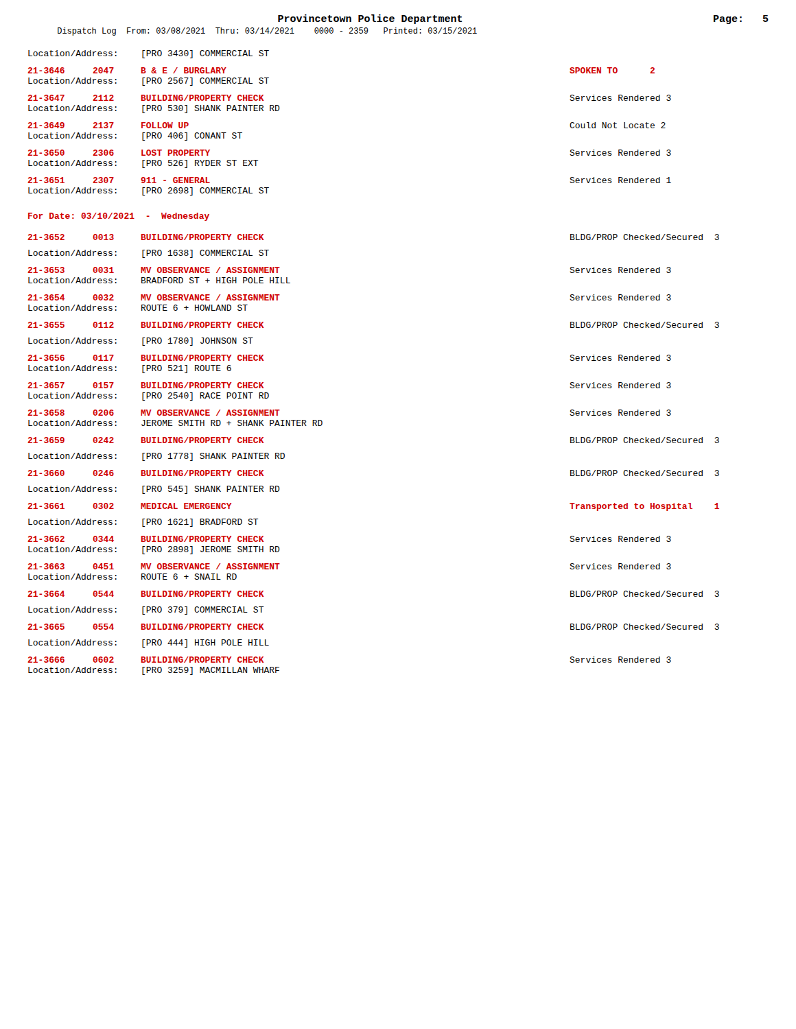Provincetown Police Department Page: 5
Dispatch Log From: 03/08/2021 Thru: 03/14/2021 0000 - 2359 Printed: 03/15/2021
Location/Address:[PRO 3430] COMMERCIAL ST
21-3646 2047 B & E / BURGLARY SPOKEN TO 2
Location/Address:[PRO 2567] COMMERCIAL ST
21-3647 2112 BUILDING/PROPERTY CHECK Services Rendered 3
Location/Address:[PRO 530] SHANK PAINTER RD
21-3649 2137 FOLLOW UP Could Not Locate 2
Location/Address:[PRO 406] CONANT ST
21-3650 2306 LOST PROPERTY Services Rendered 3
Location/Address:[PRO 526] RYDER ST EXT
21-3651 2307 911 - GENERAL Services Rendered 1
Location/Address:[PRO 2698] COMMERCIAL ST
For Date: 03/10/2021 - Wednesday
21-3652 0013 BUILDING/PROPERTY CHECK BLDG/PROP Checked/Secured 3
Location/Address:[PRO 1638] COMMERCIAL ST
21-3653 0031 MV OBSERVANCE / ASSIGNMENT Services Rendered 3
Location/Address: BRADFORD ST + HIGH POLE HILL
21-3654 0032 MV OBSERVANCE / ASSIGNMENT Services Rendered 3
Location/Address: ROUTE 6 + HOWLAND ST
21-3655 0112 BUILDING/PROPERTY CHECK BLDG/PROP Checked/Secured 3
Location/Address:[PRO 1780] JOHNSON ST
21-3656 0117 BUILDING/PROPERTY CHECK Services Rendered 3
Location/Address:[PRO 521] ROUTE 6
21-3657 0157 BUILDING/PROPERTY CHECK Services Rendered 3
Location/Address:[PRO 2540] RACE POINT RD
21-3658 0206 MV OBSERVANCE / ASSIGNMENT Services Rendered 3
Location/Address: JEROME SMITH RD + SHANK PAINTER RD
21-3659 0242 BUILDING/PROPERTY CHECK BLDG/PROP Checked/Secured 3
Location/Address:[PRO 1778] SHANK PAINTER RD
21-3660 0246 BUILDING/PROPERTY CHECK BLDG/PROP Checked/Secured 3
Location/Address:[PRO 545] SHANK PAINTER RD
21-3661 0302 MEDICAL EMERGENCY Transported to Hospital 1
Location/Address:[PRO 1621] BRADFORD ST
21-3662 0344 BUILDING/PROPERTY CHECK Services Rendered 3
Location/Address:[PRO 2898] JEROME SMITH RD
21-3663 0451 MV OBSERVANCE / ASSIGNMENT Services Rendered 3
Location/Address: ROUTE 6 + SNAIL RD
21-3664 0544 BUILDING/PROPERTY CHECK BLDG/PROP Checked/Secured 3
Location/Address:[PRO 379] COMMERCIAL ST
21-3665 0554 BUILDING/PROPERTY CHECK BLDG/PROP Checked/Secured 3
Location/Address:[PRO 444] HIGH POLE HILL
21-3666 0602 BUILDING/PROPERTY CHECK Services Rendered 3
Location/Address:[PRO 3259] MACMILLAN WHARF